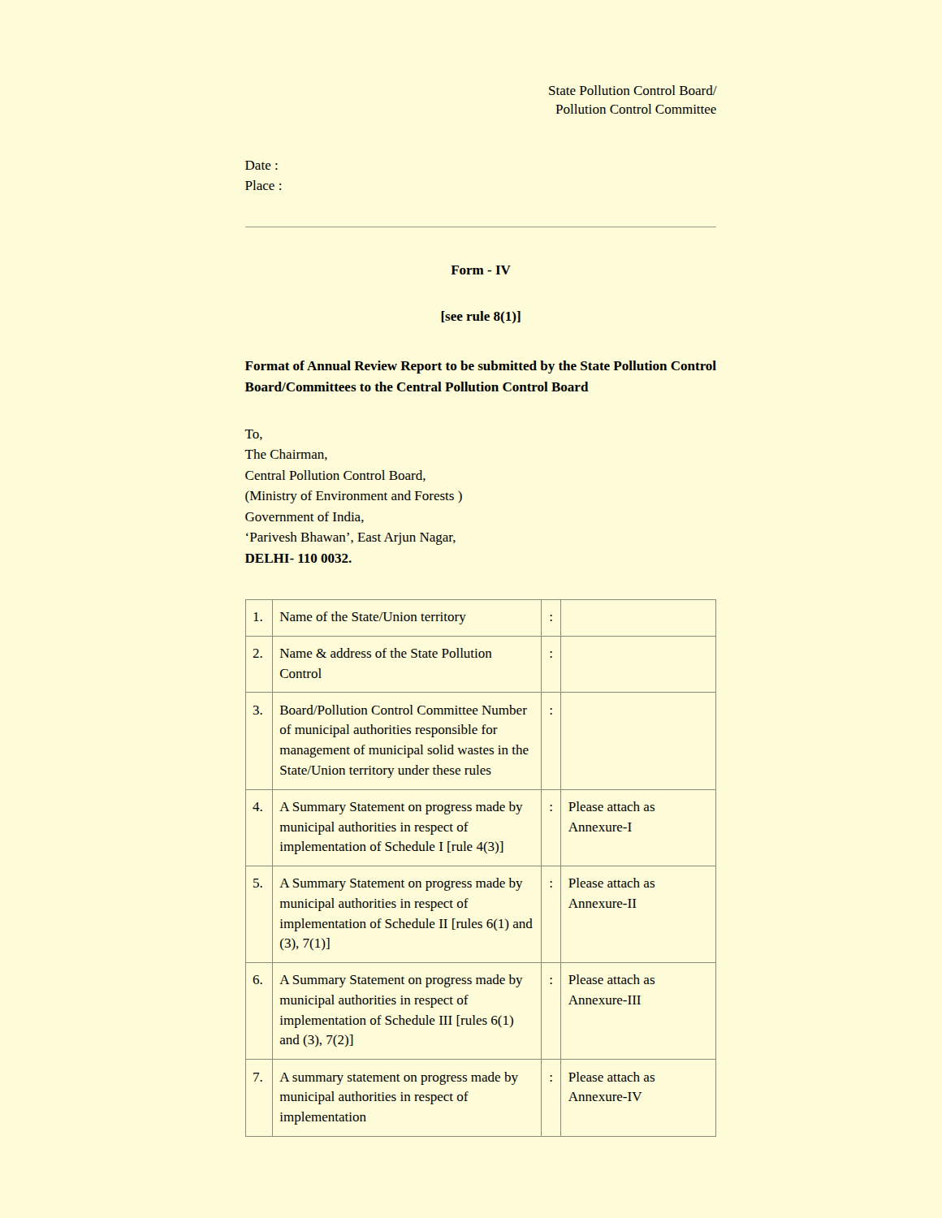State Pollution Control Board/
Pollution Control Committee
Date :
Place :
Form - IV
[see rule 8(1)]
Format of Annual Review Report to be submitted by the State Pollution Control Board/Committees to the Central Pollution Control Board
To,
The Chairman,
Central Pollution Control Board,
(Ministry of Environment and Forests )
Government of India,
‘Parivesh Bhawan’, East Arjun Nagar,
DELHI- 110 0032.
| 1. | Name of the State/Union territory | : | |
| 2. | Name & address of the State Pollution Control | : | |
| 3. | Board/Pollution Control Committee Number of municipal authorities responsible for management of municipal solid wastes in the State/Union territory under these rules | : | |
| 4. | A Summary Statement on progress made by municipal authorities in respect of implementation of Schedule I [rule 4(3)] | : | Please attach as Annexure-I |
| 5. | A Summary Statement on progress made by municipal authorities in respect of implementation of Schedule II [rules 6(1) and (3), 7(1)] | : | Please attach as Annexure-II |
| 6. | A Summary Statement on progress made by municipal authorities in respect of implementation of Schedule III [rules 6(1) and (3), 7(2)] | : | Please attach as Annexure-III |
| 7. | A summary statement on progress made by municipal authorities in respect of implementation | : | Please attach as Annexure-IV |